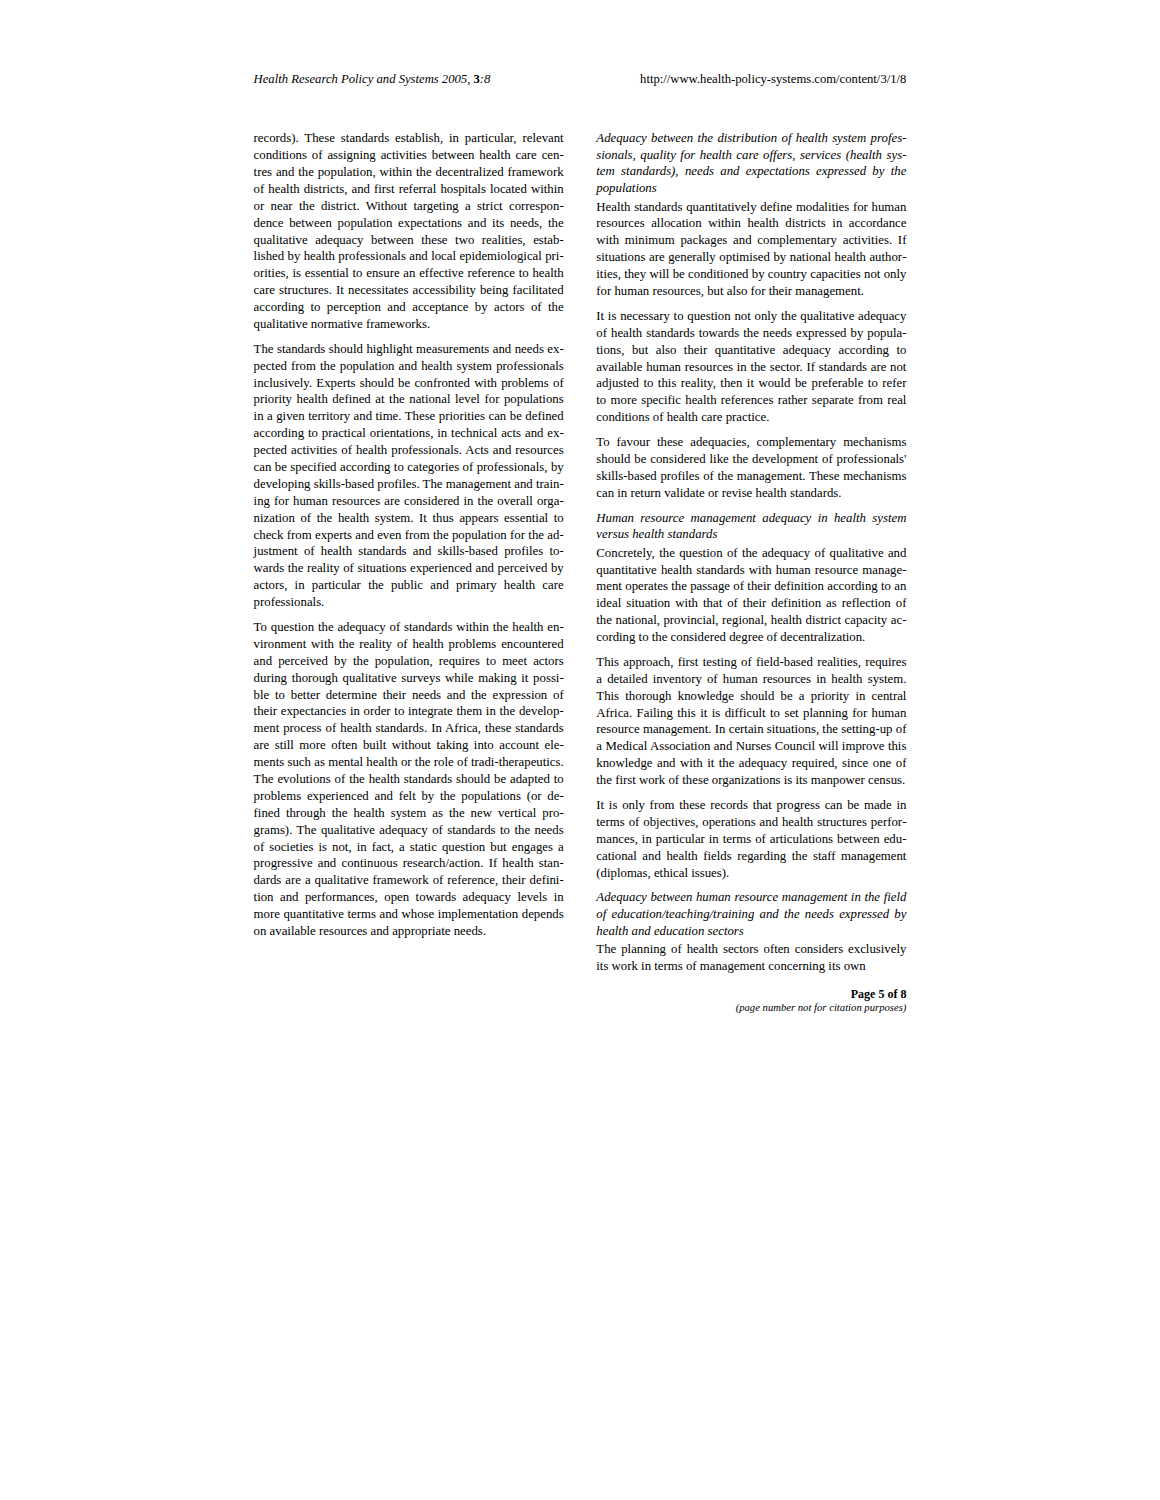Health Research Policy and Systems 2005, 3:8
http://www.health-policy-systems.com/content/3/1/8
records). These standards establish, in particular, relevant conditions of assigning activities between health care centres and the population, within the decentralized framework of health districts, and first referral hospitals located within or near the district. Without targeting a strict correspondence between population expectations and its needs, the qualitative adequacy between these two realities, established by health professionals and local epidemiological priorities, is essential to ensure an effective reference to health care structures. It necessitates accessibility being facilitated according to perception and acceptance by actors of the qualitative normative frameworks.
The standards should highlight measurements and needs expected from the population and health system professionals inclusively. Experts should be confronted with problems of priority health defined at the national level for populations in a given territory and time. These priorities can be defined according to practical orientations, in technical acts and expected activities of health professionals. Acts and resources can be specified according to categories of professionals, by developing skills-based profiles. The management and training for human resources are considered in the overall organization of the health system. It thus appears essential to check from experts and even from the population for the adjustment of health standards and skills-based profiles towards the reality of situations experienced and perceived by actors, in particular the public and primary health care professionals.
To question the adequacy of standards within the health environment with the reality of health problems encountered and perceived by the population, requires to meet actors during thorough qualitative surveys while making it possible to better determine their needs and the expression of their expectancies in order to integrate them in the development process of health standards. In Africa, these standards are still more often built without taking into account elements such as mental health or the role of tradi-therapeutics. The evolutions of the health standards should be adapted to problems experienced and felt by the populations (or defined through the health system as the new vertical programs). The qualitative adequacy of standards to the needs of societies is not, in fact, a static question but engages a progressive and continuous research/action. If health standards are a qualitative framework of reference, their definition and performances, open towards adequacy levels in more quantitative terms and whose implementation depends on available resources and appropriate needs.
Adequacy between the distribution of health system professionals, quality for health care offers, services (health system standards), needs and expectations expressed by the populations
Health standards quantitatively define modalities for human resources allocation within health districts in accordance with minimum packages and complementary activities. If situations are generally optimised by national health authorities, they will be conditioned by country capacities not only for human resources, but also for their management.
It is necessary to question not only the qualitative adequacy of health standards towards the needs expressed by populations, but also their quantitative adequacy according to available human resources in the sector. If standards are not adjusted to this reality, then it would be preferable to refer to more specific health references rather separate from real conditions of health care practice.
To favour these adequacies, complementary mechanisms should be considered like the development of professionals' skills-based profiles of the management. These mechanisms can in return validate or revise health standards.
Human resource management adequacy in health system versus health standards
Concretely, the question of the adequacy of qualitative and quantitative health standards with human resource management operates the passage of their definition according to an ideal situation with that of their definition as reflection of the national, provincial, regional, health district capacity according to the considered degree of decentralization.
This approach, first testing of field-based realities, requires a detailed inventory of human resources in health system. This thorough knowledge should be a priority in central Africa. Failing this it is difficult to set planning for human resource management. In certain situations, the setting-up of a Medical Association and Nurses Council will improve this knowledge and with it the adequacy required, since one of the first work of these organizations is its manpower census.
It is only from these records that progress can be made in terms of objectives, operations and health structures performances, in particular in terms of articulations between educational and health fields regarding the staff management (diplomas, ethical issues).
Adequacy between human resource management in the field of education/teaching/training and the needs expressed by health and education sectors
The planning of health sectors often considers exclusively its work in terms of management concerning its own
Page 5 of 8
(page number not for citation purposes)